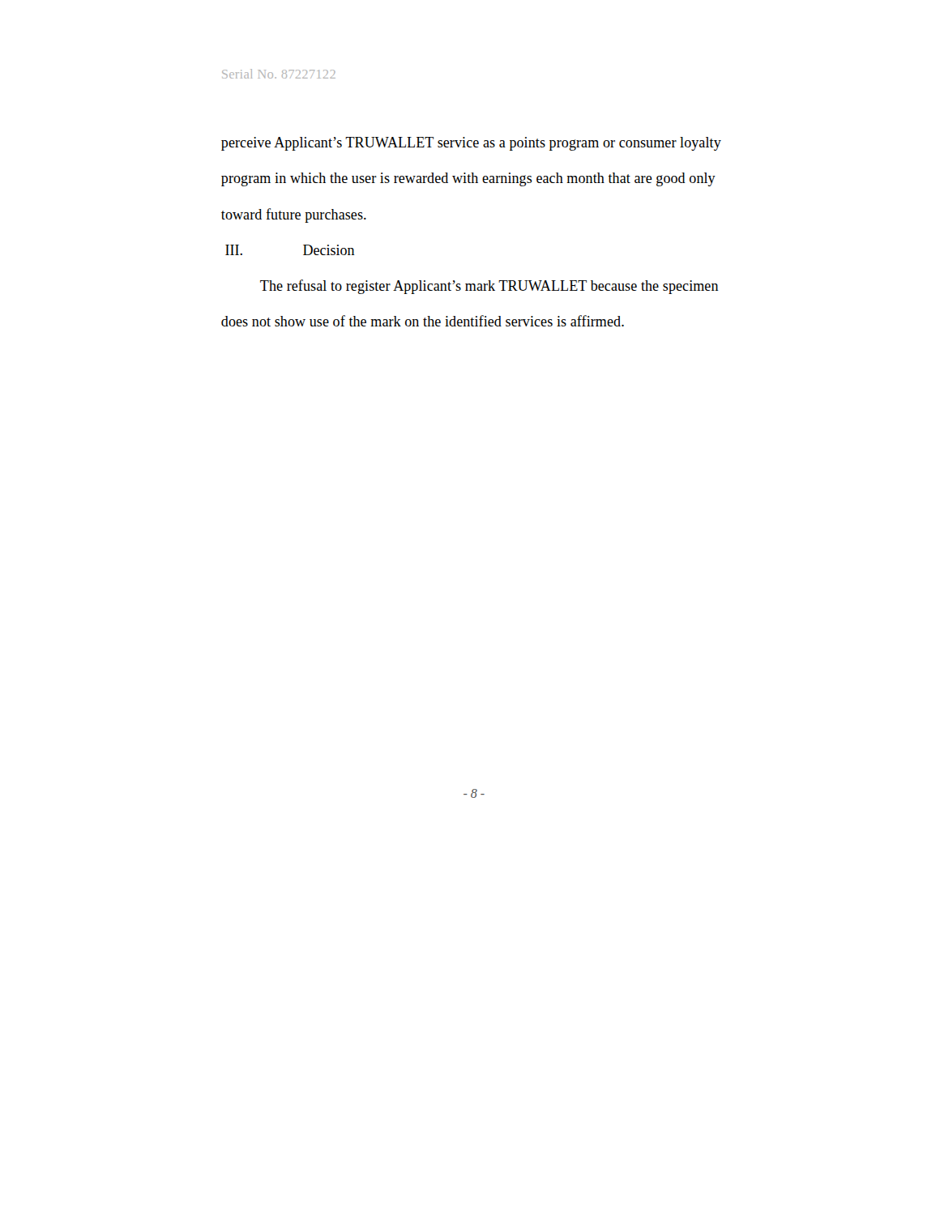Serial No. 87227122
perceive Applicant’s TRUWALLET service as a points program or consumer loyalty program in which the user is rewarded with earnings each month that are good only toward future purchases.
III. Decision
The refusal to register Applicant’s mark TRUWALLET because the specimen does not show use of the mark on the identified services is affirmed.
- 8 -